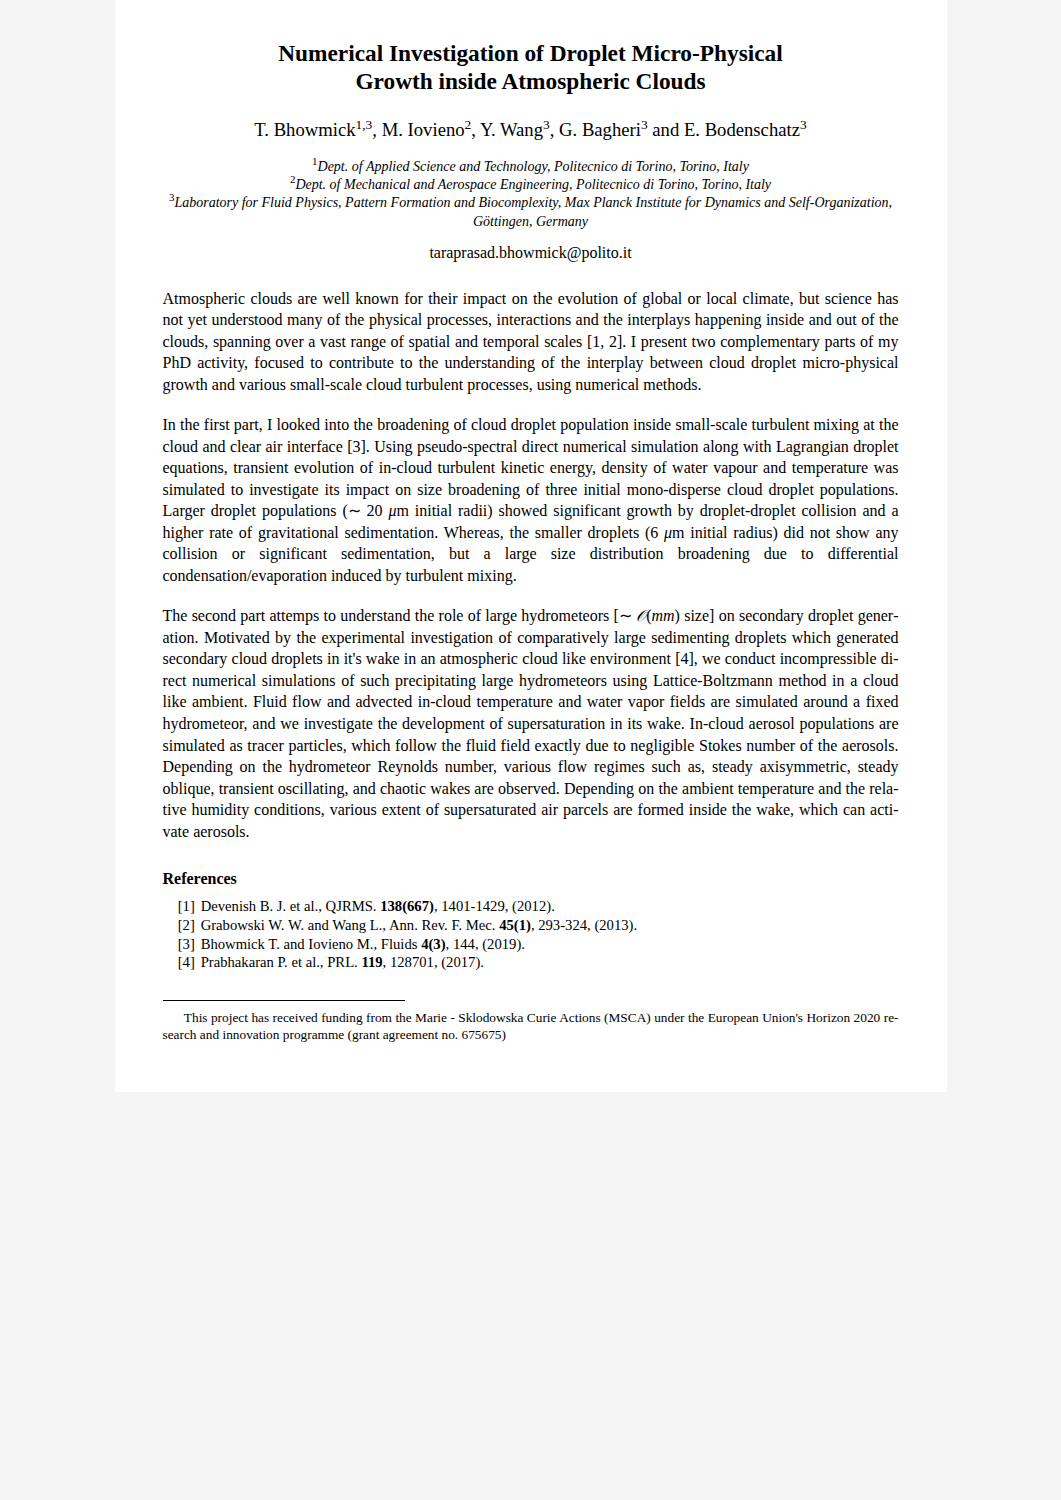Numerical Investigation of Droplet Micro-Physical
Growth inside Atmospheric Clouds
T. Bhowmick1,3, M. Iovieno2, Y. Wang3, G. Bagheri3 and E. Bodenschatz3
1Dept. of Applied Science and Technology, Politecnico di Torino, Torino, Italy
2Dept. of Mechanical and Aerospace Engineering, Politecnico di Torino, Torino, Italy
3Laboratory for Fluid Physics, Pattern Formation and Biocomplexity, Max Planck Institute for Dynamics and Self-Organization, Göttingen, Germany
taraprasad.bhowmick@polito.it
Atmospheric clouds are well known for their impact on the evolution of global or local climate, but science has not yet understood many of the physical processes, interactions and the interplays happening inside and out of the clouds, spanning over a vast range of spatial and temporal scales [1, 2]. I present two complementary parts of my PhD activity, focused to contribute to the understanding of the interplay between cloud droplet micro-physical growth and various small-scale cloud turbulent processes, using numerical methods.
In the first part, I looked into the broadening of cloud droplet population inside small-scale turbulent mixing at the cloud and clear air interface [3]. Using pseudo-spectral direct numerical simulation along with Lagrangian droplet equations, transient evolution of in-cloud turbulent kinetic energy, density of water vapour and temperature was simulated to investigate its impact on size broadening of three initial mono-disperse cloud droplet populations. Larger droplet populations (∼ 20 μm initial radii) showed significant growth by droplet-droplet collision and a higher rate of gravitational sedimentation. Whereas, the smaller droplets (6 μm initial radius) did not show any collision or significant sedimentation, but a large size distribution broadening due to differential condensation/evaporation induced by turbulent mixing.
The second part attemps to understand the role of large hydrometeors [∼ 𝒪(mm) size] on secondary droplet generation. Motivated by the experimental investigation of comparatively large sedimenting droplets which generated secondary cloud droplets in it's wake in an atmospheric cloud like environment [4], we conduct incompressible direct numerical simulations of such precipitating large hydrometeors using Lattice-Boltzmann method in a cloud like ambient. Fluid flow and advected in-cloud temperature and water vapor fields are simulated around a fixed hydrometeor, and we investigate the development of supersaturation in its wake. In-cloud aerosol populations are simulated as tracer particles, which follow the fluid field exactly due to negligible Stokes number of the aerosols. Depending on the hydrometeor Reynolds number, various flow regimes such as, steady axisymmetric, steady oblique, transient oscillating, and chaotic wakes are observed. Depending on the ambient temperature and the relative humidity conditions, various extent of supersaturated air parcels are formed inside the wake, which can activate aerosols.
References
[1] Devenish B. J. et al., QJRMS. 138(667), 1401-1429, (2012).
[2] Grabowski W. W. and Wang L., Ann. Rev. F. Mec. 45(1), 293-324, (2013).
[3] Bhowmick T. and Iovieno M., Fluids 4(3), 144, (2019).
[4] Prabhakaran P. et al., PRL. 119, 128701, (2017).
This project has received funding from the Marie - Sklodowska Curie Actions (MSCA) under the European Union's Horizon 2020 research and innovation programme (grant agreement no. 675675)